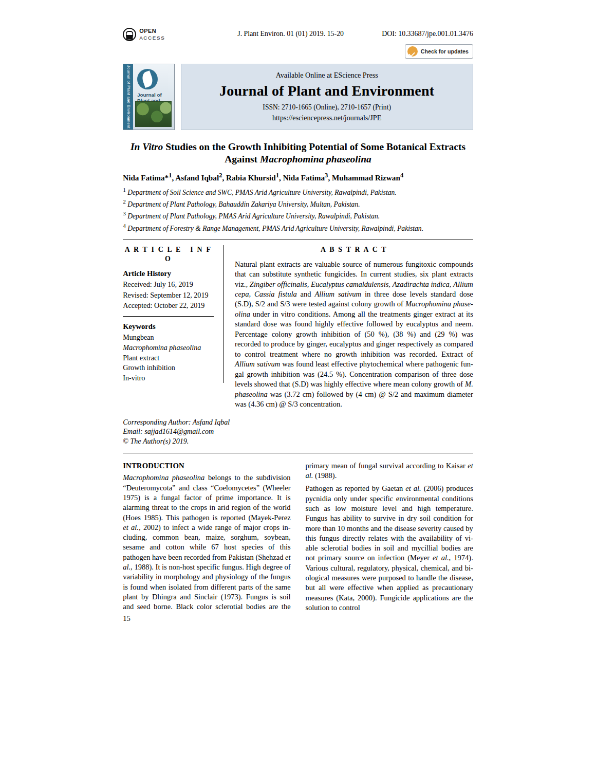OPENACCESS
J. Plant Environ. 01 (01) 2019. 15-20
DOI: 10.33687/jpe.001.01.3476
Check for updates
Journal of Plant and Environment
Journal of
Plant and
Environment
Available Online at EScience Press
Journal of Plant and Environment
ISSN: 2710-1665 (Online), 2710-1657 (Print)
https://esciencepress.net/journals/JPE
In Vitro Studies on the Growth Inhibiting Potential of Some Botanical Extracts
Against Macrophomina phaseolina
Nida Fatima*1, Asfand Iqbal2, Rabia Khursid1, Nida Fatima3, Muhammad Rizwan4
1 Department of Soil Science and SWC, PMAS Arid Agriculture University, Rawalpindi, Pakistan.
2 Department of Plant Pathology, Bahauddin Zakariya University, Multan, Pakistan.
3 Department of Plant Pathology, PMAS Arid Agriculture University, Rawalpindi, Pakistan.
4 Department of Forestry & Range Management, PMAS Arid Agriculture University, Rawalpindi, Pakistan.
A R T I C L E I N F O
Article History
Received: July 16, 2019
Revised: September 12, 2019
Accepted: October 22, 2019
Keywords
Mungbean
Macrophomina phaseolina
Plant extract
Growth inhibition
In-vitro
A B S T R A C T
Natural plant extracts are valuable source of numerous fungitoxic compounds that can substitute synthetic fungicides. In current studies, six plant extracts viz., Zingiber officinalis, Eucalyptus camaldulensis, Azadirachta indica, Allium cepa, Cassia fistula and Allium sativum in three dose levels standard dose (S.D), S/2 and S/3 were tested against colony growth of Macrophomina phaseolina under in vitro conditions. Among all the treatments ginger extract at its standard dose was found highly effective followed by eucalyptus and neem. Percentage colony growth inhibition of (50 %), (38 %) and (29 %) was recorded to produce by ginger, eucalyptus and ginger respectively as compared to control treatment where no growth inhibition was recorded. Extract of Allium sativum was found least effective phytochemical where pathogenic fungal growth inhibition was (24.5 %). Concentration comparison of three dose levels showed that (S.D) was highly effective where mean colony growth of M. phaseolina was (3.72 cm) followed by (4 cm) @ S/2 and maximum diameter was (4.36 cm) @ S/3 concentration.
Corresponding Author: Asfand Iqbal
Email: sajjad1614@gmail.com
© The Author(s) 2019.
INTRODUCTION
Macrophomina phaseolina belongs to the subdivision “Deuteromycota” and class “Coelomycetes” (Wheeler 1975) is a fungal factor of prime importance. It is alarming threat to the crops in arid region of the world (Hoes 1985). This pathogen is reported (Mayek-Perez et al., 2002) to infect a wide range of major crops including, common bean, maize, sorghum, soybean, sesame and cotton while 67 host species of this pathogen have been recorded from Pakistan (Shehzad et al., 1988). It is non-host specific fungus. High degree of variability in morphology and physiology of the fungus is found when isolated from different parts of the same plant by Dhingra and Sinclair (1973). Fungus is soil and seed borne. Black color sclerotial bodies are the primary mean of fungal survival according to Kaisar et al. (1988).
Pathogen as reported by Gaetan et al. (2006) produces pycnidia only under specific environmental conditions such as low moisture level and high temperature. Fungus has ability to survive in dry soil condition for more than 10 months and the disease severity caused by this fungus directly relates with the availability of viable sclerotial bodies in soil and mycillial bodies are not primary source on infection (Meyer et al., 1974). Various cultural, regulatory, physical, chemical, and biological measures were purposed to handle the disease, but all were effective when applied as precautionary measures (Kata, 2000). Fungicide applications are the solution to control
15